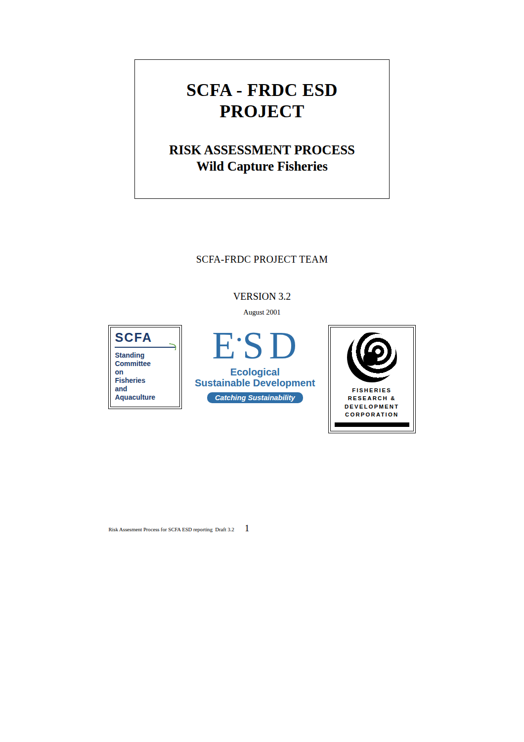SCFA - FRDC ESD
PROJECT
RISK ASSESSMENT PROCESS Wild Capture Fisheries
SCFA-FRDC PROJECT TEAM
VERSION 3.2
August 2001
SCFA
Standing
Committee
on
Fisheries
and
Aquaculture
E•S D
Ecological
Sustainable Development
Catching Sustainability
FISHERIES
RESEARCH &
DEVELOPMENT
CORPORATION
Risk Assesment Process for SCFA ESD reporting Draft 3.2 1